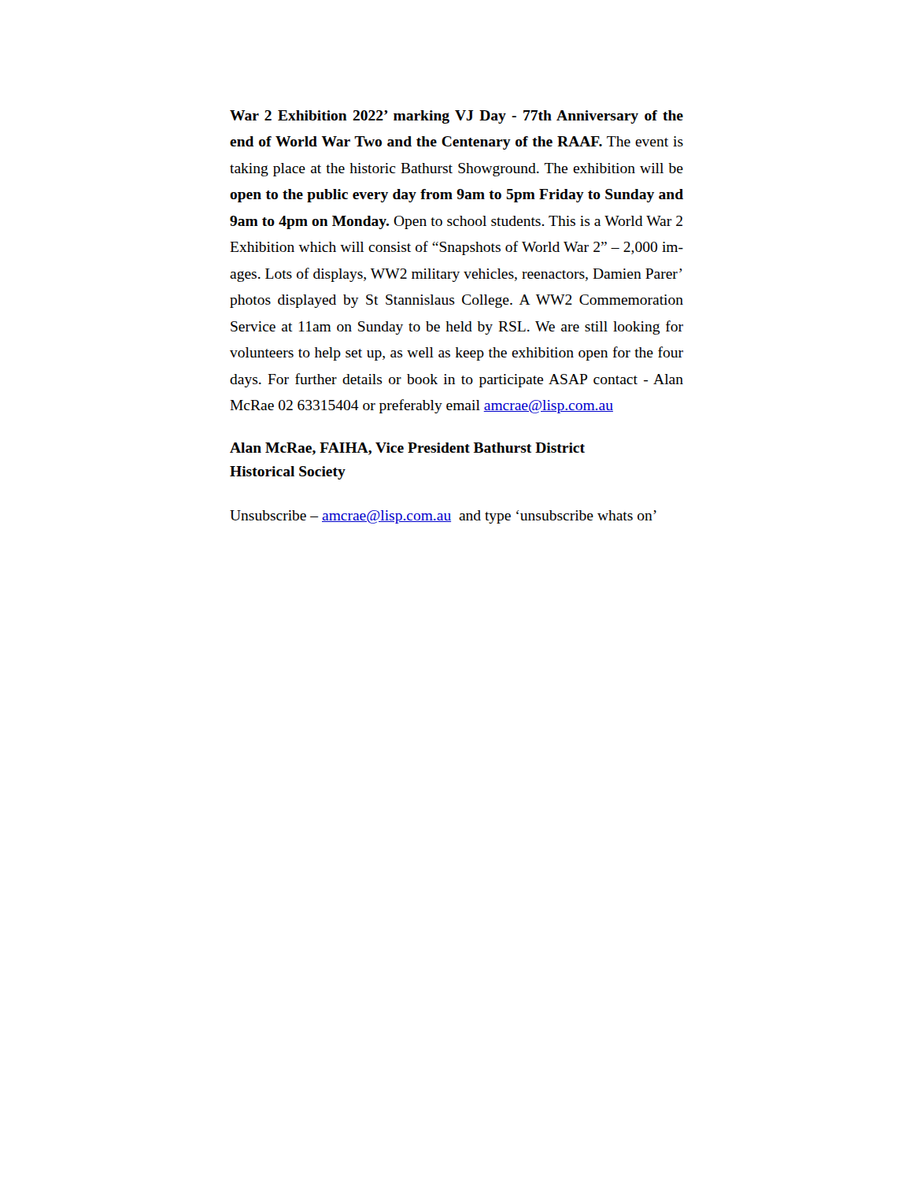War 2 Exhibition 2022’ marking VJ Day - 77th Anniversary of the end of World War Two and the Centenary of the RAAF. The event is taking place at the historic Bathurst Showground. The exhibition will be open to the public every day from 9am to 5pm Friday to Sunday and 9am to 4pm on Monday. Open to school students. This is a World War 2 Exhibition which will consist of “Snapshots of World War 2” – 2,000 images. Lots of displays, WW2 military vehicles, reenactors, Damien Parer’ photos displayed by St Stannislaus College. A WW2 Commemoration Service at 11am on Sunday to be held by RSL. We are still looking for volunteers to help set up, as well as keep the exhibition open for the four days. For further details or book in to participate ASAP contact - Alan McRae 02 63315404 or preferably email amcrae@lisp.com.au
Alan McRae, FAIHA, Vice President Bathurst District
Historical Society
Unsubscribe – amcrae@lisp.com.au and type ‘unsubscribe whats on’